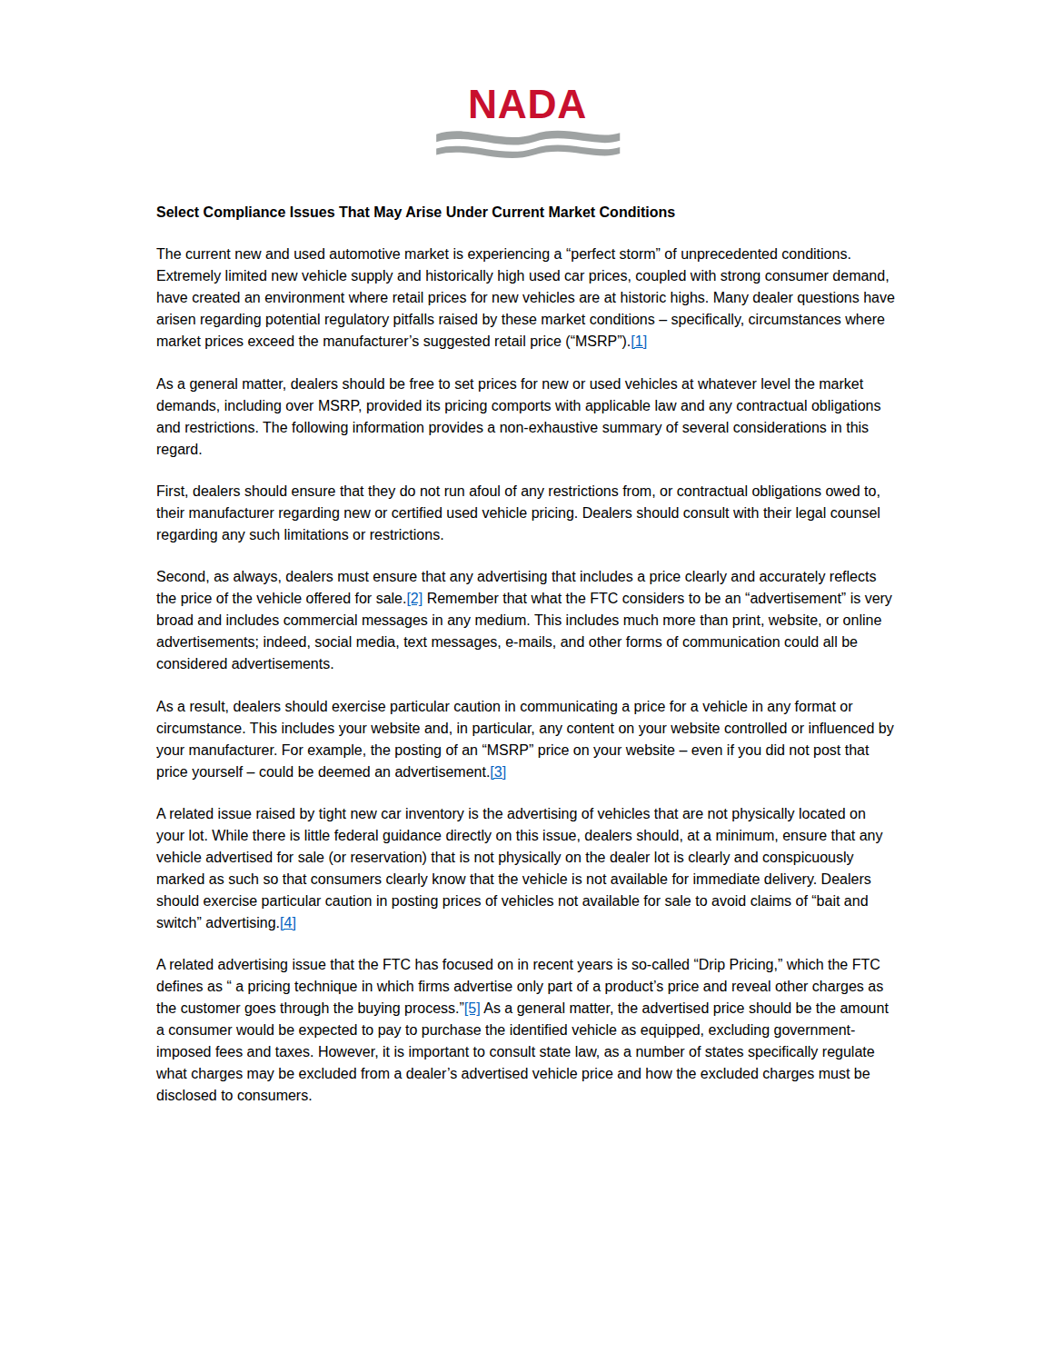NADA
Select Compliance Issues That May Arise Under Current Market Conditions
The current new and used automotive market is experiencing a “perfect storm” of unprecedented conditions. Extremely limited new vehicle supply and historically high used car prices, coupled with strong consumer demand, have created an environment where retail prices for new vehicles are at historic highs. Many dealer questions have arisen regarding potential regulatory pitfalls raised by these market conditions – specifically, circumstances where market prices exceed the manufacturer’s suggested retail price (“MSRP”).[1]
As a general matter, dealers should be free to set prices for new or used vehicles at whatever level the market demands, including over MSRP, provided its pricing comports with applicable law and any contractual obligations and restrictions. The following information provides a non-exhaustive summary of several considerations in this regard.
First, dealers should ensure that they do not run afoul of any restrictions from, or contractual obligations owed to, their manufacturer regarding new or certified used vehicle pricing. Dealers should consult with their legal counsel regarding any such limitations or restrictions.
Second, as always, dealers must ensure that any advertising that includes a price clearly and accurately reflects the price of the vehicle offered for sale.[2] Remember that what the FTC considers to be an “advertisement” is very broad and includes commercial messages in any medium. This includes much more than print, website, or online advertisements; indeed, social media, text messages, e-mails, and other forms of communication could all be considered advertisements.
As a result, dealers should exercise particular caution in communicating a price for a vehicle in any format or circumstance. This includes your website and, in particular, any content on your website controlled or influenced by your manufacturer. For example, the posting of an “MSRP” price on your website – even if you did not post that price yourself – could be deemed an advertisement.[3]
A related issue raised by tight new car inventory is the advertising of vehicles that are not physically located on your lot. While there is little federal guidance directly on this issue, dealers should, at a minimum, ensure that any vehicle advertised for sale (or reservation) that is not physically on the dealer lot is clearly and conspicuously marked as such so that consumers clearly know that the vehicle is not available for immediate delivery. Dealers should exercise particular caution in posting prices of vehicles not available for sale to avoid claims of “bait and switch” advertising.[4]
A related advertising issue that the FTC has focused on in recent years is so-called “Drip Pricing,” which the FTC defines as “ a pricing technique in which firms advertise only part of a product’s price and reveal other charges as the customer goes through the buying process.”[5] As a general matter, the advertised price should be the amount a consumer would be expected to pay to purchase the identified vehicle as equipped, excluding government-imposed fees and taxes. However, it is important to consult state law, as a number of states specifically regulate what charges may be excluded from a dealer’s advertised vehicle price and how the excluded charges must be disclosed to consumers.